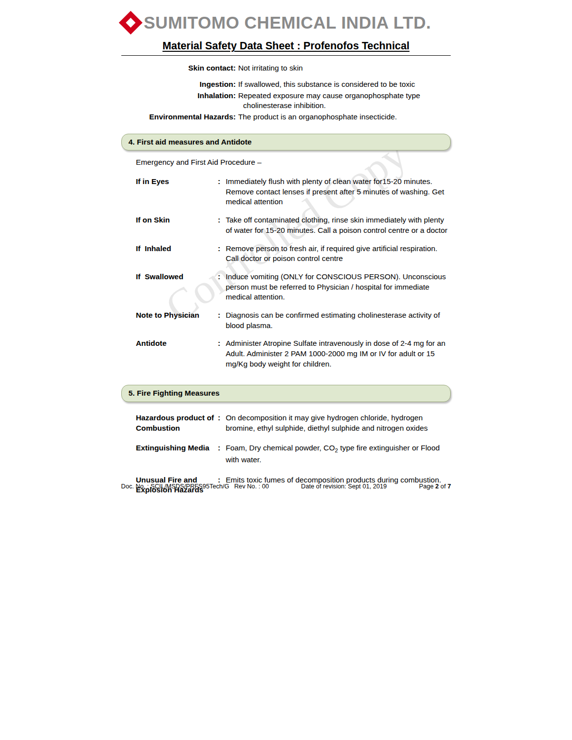SUMITOMO CHEMICAL INDIA LTD.
Material Safety Data Sheet : Profenofos Technical
Controlled Copy
| Skin contact | : | Not irritating to skin |
| Ingestion | : | If swallowed, this substance is considered to be toxic |
| Inhalation | : | Repeated exposure may cause organophosphate type cholinesterase inhibition. |
| Environmental Hazards | : | The product is an organophosphate insecticide. |
4. First aid measures and Antidote
Emergency and First Aid Procedure –
| If in Eyes | : | Immediately flush with plenty of clean water for15-20 minutes. Remove contact lenses if present after 5 minutes of washing. Get medical attention |
| If on Skin | : | Take off contaminated clothing, rinse skin immediately with plenty of water for 15-20 minutes. Call a poison control centre or a doctor |
| If Inhaled | : | Remove person to fresh air, if required give artificial respiration. Call doctor or poison control centre |
| If Swallowed | : | Induce vomiting (ONLY for CONSCIOUS PERSON). Unconscious person must be referred to Physician / hospital for immediate medical attention. |
| Note to Physician | : | Diagnosis can be confirmed estimating cholinesterase activity of blood plasma. |
| Antidote | : | Administer Atropine Sulfate intravenously in dose of 2-4 mg for an Adult. Administer 2 PAM 1000-2000 mg IM or IV for adult or 15 mg/Kg body weight for children. |
5. Fire Fighting Measures
| Hazardous product of Combustion | : | On decomposition it may give hydrogen chloride, hydrogen bromine, ethyl sulphide, diethyl sulphide and nitrogen oxides |
| Extinguishing Media | : | Foam, Dry chemical powder, CO 2 type fire extinguisher or Flood with water. |
| Unusual Fire and Explosion Hazards | : | Emits toxic fumes of decomposition products during combustion. |
Doc. No. : SCIL/MSDS/PRFS95Tech/G
Rev No. : 00
Date of revision: Sept 01, 2019
Page 2 of 7